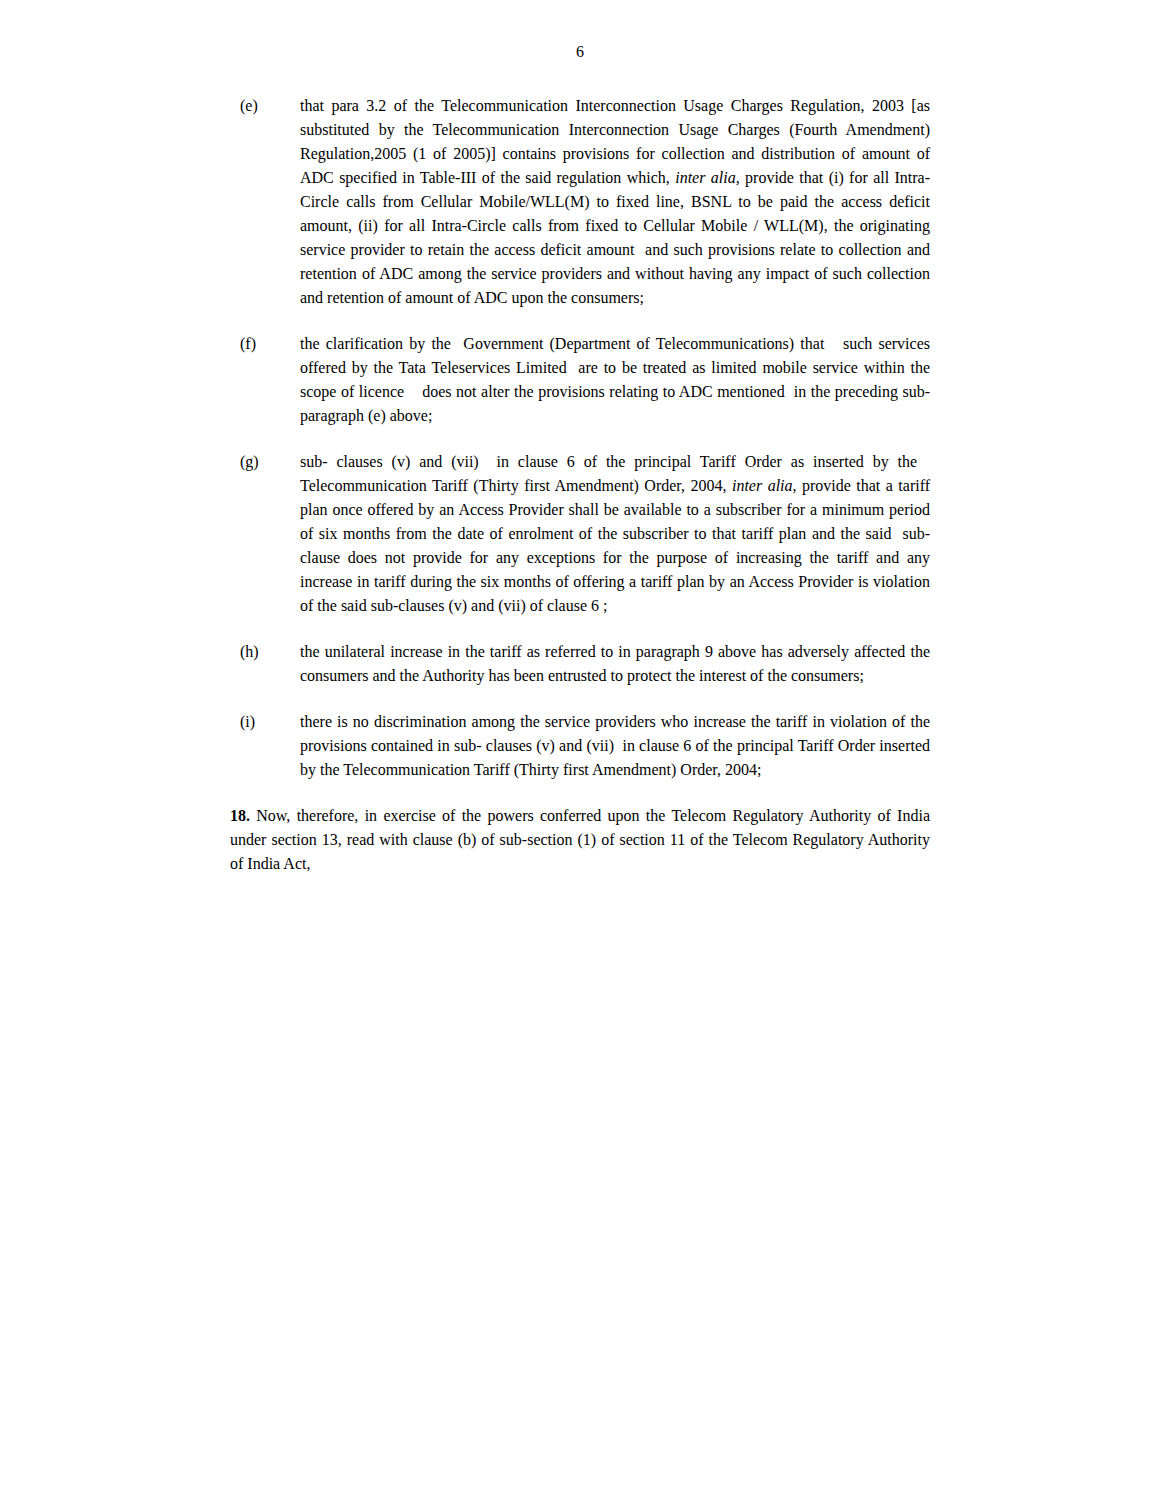6
(e)
that para 3.2 of the Telecommunication Interconnection Usage Charges Regulation, 2003 [as substituted by the Telecommunication Interconnection Usage Charges (Fourth Amendment) Regulation,2005 (1 of 2005)] contains provisions for collection and distribution of amount of ADC specified in Table-III of the said regulation which, inter alia, provide that (i) for all Intra-Circle calls from Cellular Mobile/WLL(M) to fixed line, BSNL to be paid the access deficit amount, (ii) for all Intra-Circle calls from fixed to Cellular Mobile / WLL(M), the originating service provider to retain the access deficit amount and such provisions relate to collection and retention of ADC among the service providers and without having any impact of such collection and retention of amount of ADC upon the consumers;
(f)
the clarification by the Government (Department of Telecommunications) that such services offered by the Tata Teleservices Limited are to be treated as limited mobile service within the scope of licence does not alter the provisions relating to ADC mentioned in the preceding sub-paragraph (e) above;
(g)
sub- clauses (v) and (vii) in clause 6 of the principal Tariff Order as inserted by the Telecommunication Tariff (Thirty first Amendment) Order, 2004, inter alia, provide that a tariff plan once offered by an Access Provider shall be available to a subscriber for a minimum period of six months from the date of enrolment of the subscriber to that tariff plan and the said sub-clause does not provide for any exceptions for the purpose of increasing the tariff and any increase in tariff during the six months of offering a tariff plan by an Access Provider is violation of the said sub-clauses (v) and (vii) of clause 6 ;
(h)
the unilateral increase in the tariff as referred to in paragraph 9 above has adversely affected the consumers and the Authority has been entrusted to protect the interest of the consumers;
(i)
there is no discrimination among the service providers who increase the tariff in violation of the provisions contained in sub- clauses (v) and (vii) in clause 6 of the principal Tariff Order inserted by the Telecommunication Tariff (Thirty first Amendment) Order, 2004;
18. Now, therefore, in exercise of the powers conferred upon the Telecom Regulatory Authority of India under section 13, read with clause (b) of sub-section (1) of section 11 of the Telecom Regulatory Authority of India Act,